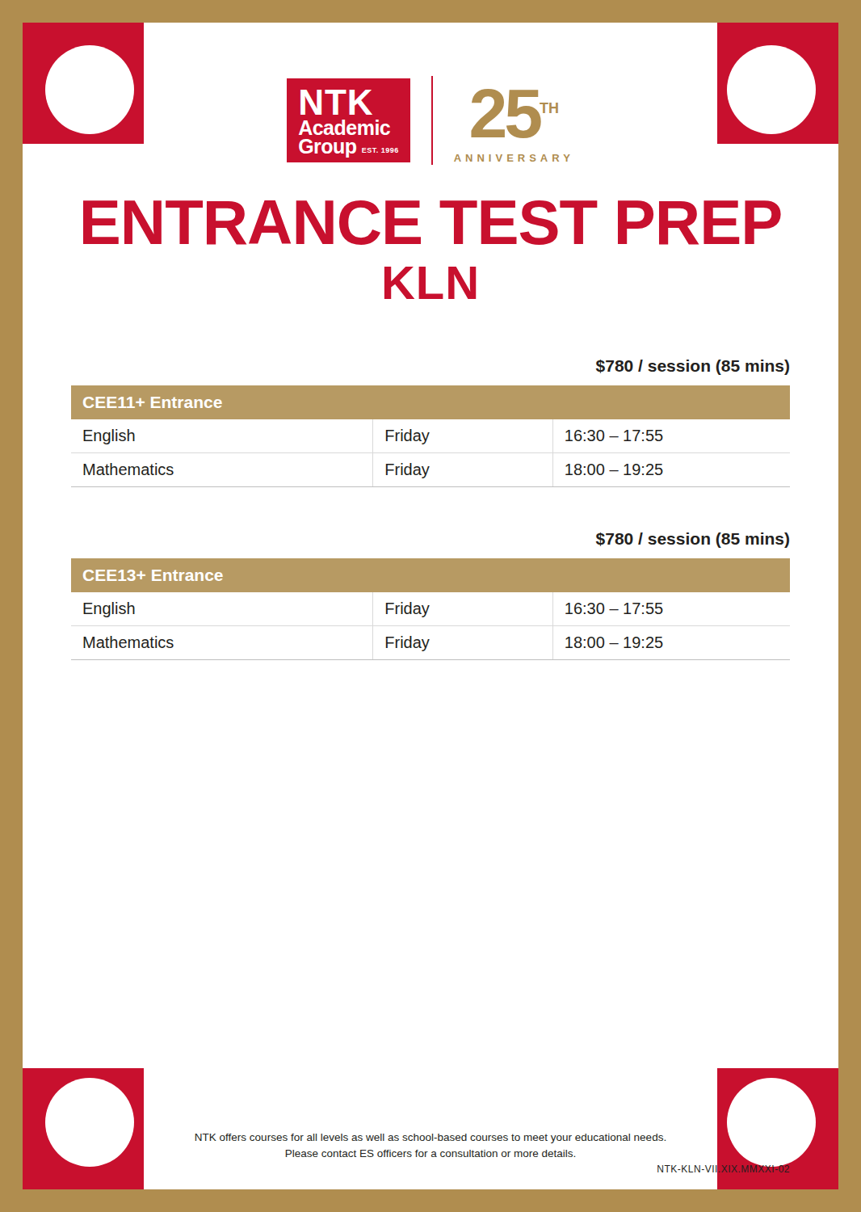NTK Academic Group EST. 1996
25TH ANNIVERSARY
Entrance Test Prep
KLN
$780 / session (85 mins)
CEE11+ Entrance
| English | Friday | 16:30 – 17:55 |
| Mathematics | Friday | 18:00 – 19:25 |
$780 / session (85 mins)
CEE13+ Entrance
| English | Friday | 16:30 – 17:55 |
| Mathematics | Friday | 18:00 – 19:25 |
NTK offers courses for all levels as well as school-based courses to meet your educational needs.
Please contact ES officers for a consultation or more details.
NTK-KLN-VII.XIX.MMXXI-02